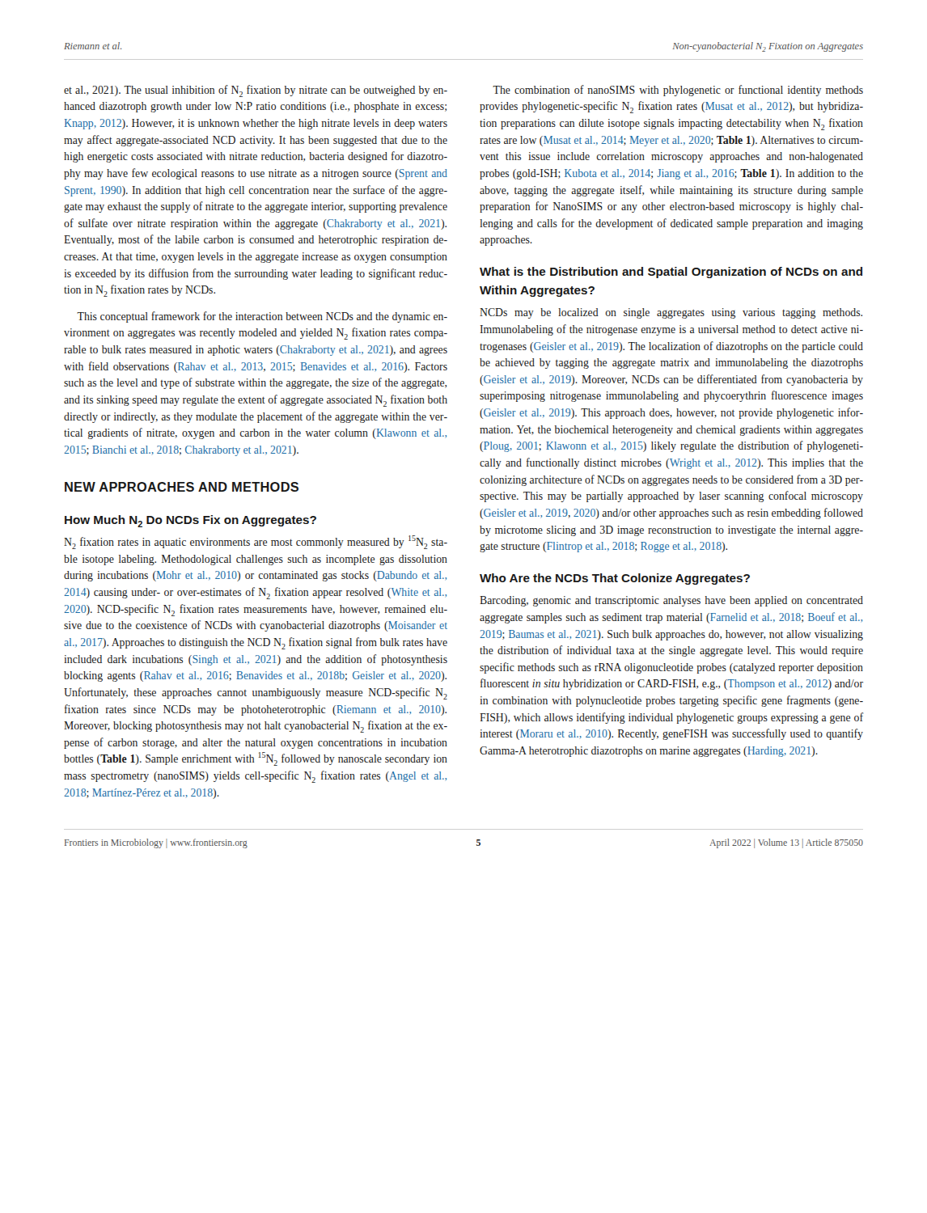Riemann et al.
Non-cyanobacterial N2 Fixation on Aggregates
et al., 2021). The usual inhibition of N2 fixation by nitrate can be outweighed by enhanced diazotroph growth under low N:P ratio conditions (i.e., phosphate in excess; Knapp, 2012). However, it is unknown whether the high nitrate levels in deep waters may affect aggregate-associated NCD activity. It has been suggested that due to the high energetic costs associated with nitrate reduction, bacteria designed for diazotrophy may have few ecological reasons to use nitrate as a nitrogen source (Sprent and Sprent, 1990). In addition that high cell concentration near the surface of the aggregate may exhaust the supply of nitrate to the aggregate interior, supporting prevalence of sulfate over nitrate respiration within the aggregate (Chakraborty et al., 2021). Eventually, most of the labile carbon is consumed and heterotrophic respiration decreases. At that time, oxygen levels in the aggregate increase as oxygen consumption is exceeded by its diffusion from the surrounding water leading to significant reduction in N2 fixation rates by NCDs.
This conceptual framework for the interaction between NCDs and the dynamic environment on aggregates was recently modeled and yielded N2 fixation rates comparable to bulk rates measured in aphotic waters (Chakraborty et al., 2021), and agrees with field observations (Rahav et al., 2013, 2015; Benavides et al., 2016). Factors such as the level and type of substrate within the aggregate, the size of the aggregate, and its sinking speed may regulate the extent of aggregate associated N2 fixation both directly or indirectly, as they modulate the placement of the aggregate within the vertical gradients of nitrate, oxygen and carbon in the water column (Klawonn et al., 2015; Bianchi et al., 2018; Chakraborty et al., 2021).
New Approaches and Methods
How Much N2 Do NCDs Fix on Aggregates?
N2 fixation rates in aquatic environments are most commonly measured by 15N2 stable isotope labeling. Methodological challenges such as incomplete gas dissolution during incubations (Mohr et al., 2010) or contaminated gas stocks (Dabundo et al., 2014) causing under- or over-estimates of N2 fixation appear resolved (White et al., 2020). NCD-specific N2 fixation rates measurements have, however, remained elusive due to the coexistence of NCDs with cyanobacterial diazotrophs (Moisander et al., 2017). Approaches to distinguish the NCD N2 fixation signal from bulk rates have included dark incubations (Singh et al., 2021) and the addition of photosynthesis blocking agents (Rahav et al., 2016; Benavides et al., 2018b; Geisler et al., 2020). Unfortunately, these approaches cannot unambiguously measure NCD-specific N2 fixation rates since NCDs may be photoheterotrophic (Riemann et al., 2010). Moreover, blocking photosynthesis may not halt cyanobacterial N2 fixation at the expense of carbon storage, and alter the natural oxygen concentrations in incubation bottles (Table 1). Sample enrichment with 15N2 followed by nanoscale secondary ion mass spectrometry (nanoSIMS) yields cell-specific N2 fixation rates (Angel et al., 2018; Martínez-Pérez et al., 2018).
The combination of nanoSIMS with phylogenetic or functional identity methods provides phylogenetic-specific N2 fixation rates (Musat et al., 2012), but hybridization preparations can dilute isotope signals impacting detectability when N2 fixation rates are low (Musat et al., 2014; Meyer et al., 2020; Table 1). Alternatives to circumvent this issue include correlation microscopy approaches and non-halogenated probes (gold-ISH; Kubota et al., 2014; Jiang et al., 2016; Table 1). In addition to the above, tagging the aggregate itself, while maintaining its structure during sample preparation for NanoSIMS or any other electron-based microscopy is highly challenging and calls for the development of dedicated sample preparation and imaging approaches.
What is the Distribution and Spatial Organization of NCDs on and Within Aggregates?
NCDs may be localized on single aggregates using various tagging methods. Immunolabeling of the nitrogenase enzyme is a universal method to detect active nitrogenases (Geisler et al., 2019). The localization of diazotrophs on the particle could be achieved by tagging the aggregate matrix and immunolabeling the diazotrophs (Geisler et al., 2019). Moreover, NCDs can be differentiated from cyanobacteria by superimposing nitrogenase immunolabeling and phycoerythrin fluorescence images (Geisler et al., 2019). This approach does, however, not provide phylogenetic information. Yet, the biochemical heterogeneity and chemical gradients within aggregates (Ploug, 2001; Klawonn et al., 2015) likely regulate the distribution of phylogenetically and functionally distinct microbes (Wright et al., 2012). This implies that the colonizing architecture of NCDs on aggregates needs to be considered from a 3D perspective. This may be partially approached by laser scanning confocal microscopy (Geisler et al., 2019, 2020) and/or other approaches such as resin embedding followed by microtome slicing and 3D image reconstruction to investigate the internal aggregate structure (Flintrop et al., 2018; Rogge et al., 2018).
Who Are the NCDs That Colonize Aggregates?
Barcoding, genomic and transcriptomic analyses have been applied on concentrated aggregate samples such as sediment trap material (Farnelid et al., 2018; Boeuf et al., 2019; Baumas et al., 2021). Such bulk approaches do, however, not allow visualizing the distribution of individual taxa at the single aggregate level. This would require specific methods such as rRNA oligonucleotide probes (catalyzed reporter deposition fluorescent in situ hybridization or CARD-FISH, e.g., (Thompson et al., 2012) and/or in combination with polynucleotide probes targeting specific gene fragments (geneFISH), which allows identifying individual phylogenetic groups expressing a gene of interest (Moraru et al., 2010). Recently, geneFISH was successfully used to quantify Gamma-A heterotrophic diazotrophs on marine aggregates (Harding, 2021).
Frontiers in Microbiology | www.frontiersin.org
5
April 2022 | Volume 13 | Article 875050